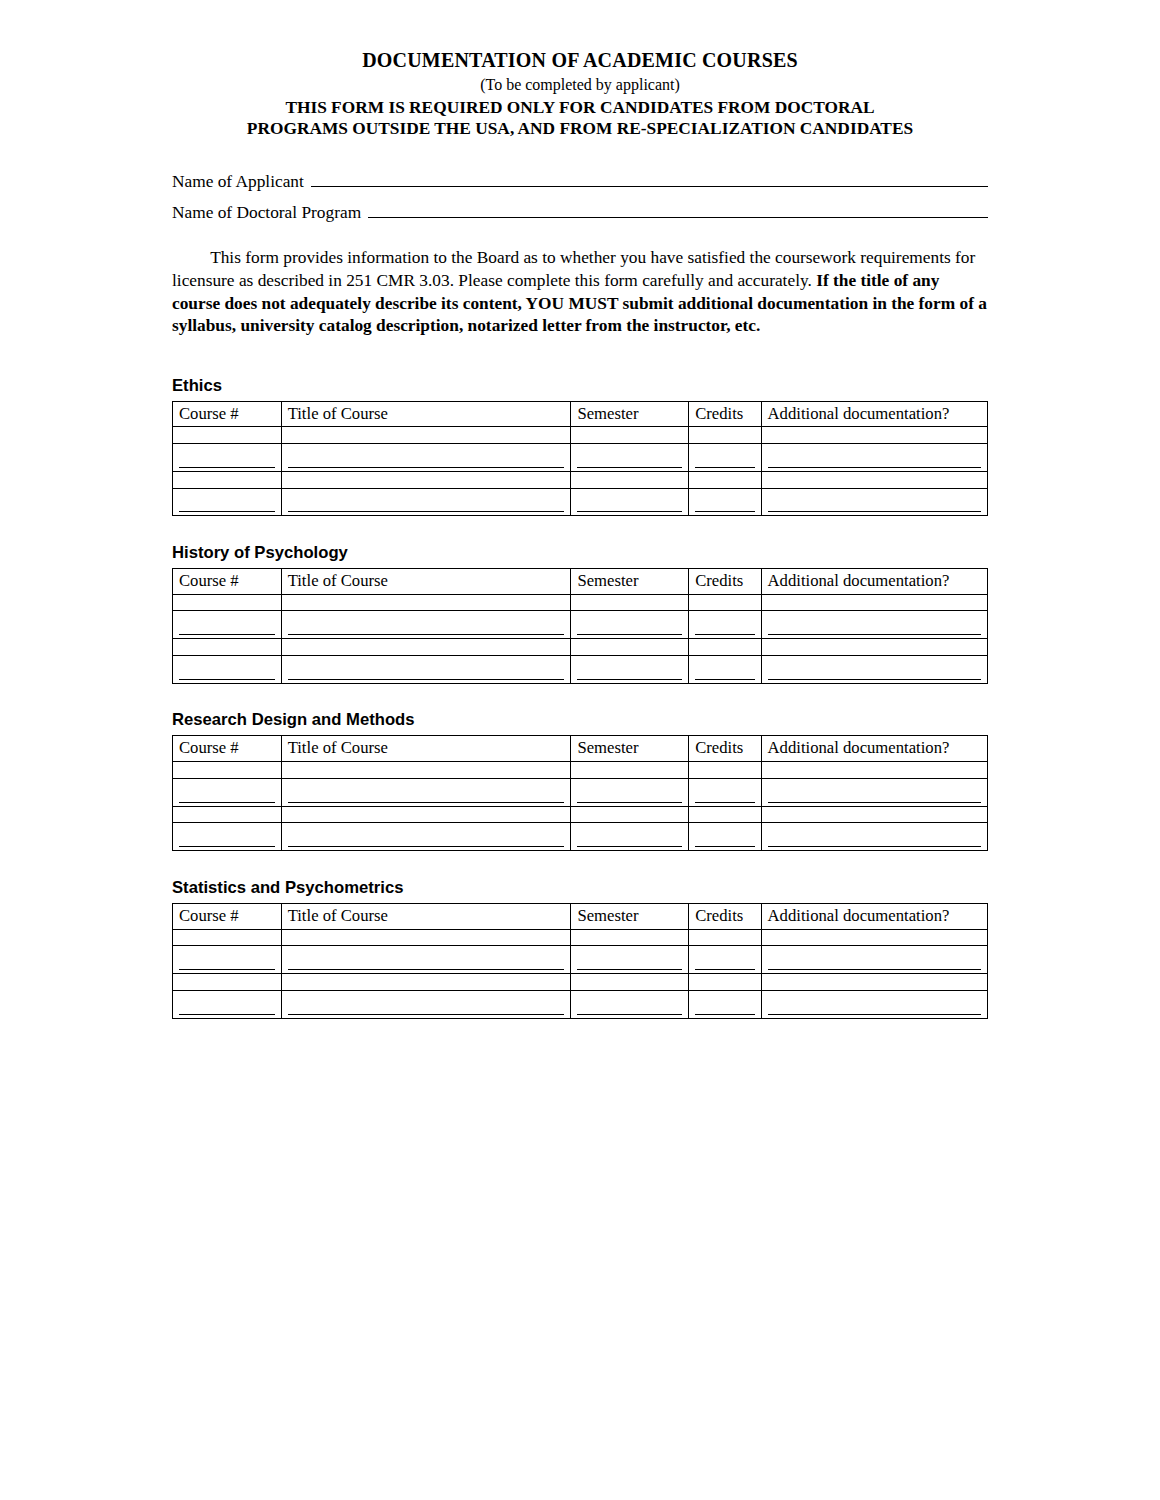DOCUMENTATION OF ACADEMIC COURSES
(To be completed by applicant)
THIS FORM IS REQUIRED ONLY FOR CANDIDATES FROM DOCTORAL
PROGRAMS OUTSIDE THE USA, AND FROM RE-SPECIALIZATION CANDIDATES
Name of Applicant
Name of Doctoral Program
This form provides information to the Board as to whether you have satisfied the coursework requirements for licensure as described in 251 CMR 3.03. Please complete this form carefully and accurately. If the title of any course does not adequately describe its content, YOU MUST submit additional documentation in the form of a syllabus, university catalog description, notarized letter from the instructor, etc.
Ethics
| Course # | Title of Course | Semester | Credits | Additional documentation? |
| --- | --- | --- | --- | --- |
History of Psychology
| Course # | Title of Course | Semester | Credits | Additional documentation? |
| --- | --- | --- | --- | --- |
Research Design and Methods
| Course # | Title of Course | Semester | Credits | Additional documentation? |
| --- | --- | --- | --- | --- |
Statistics and Psychometrics
| Course # | Title of Course | Semester | Credits | Additional documentation? |
| --- | --- | --- | --- | --- |